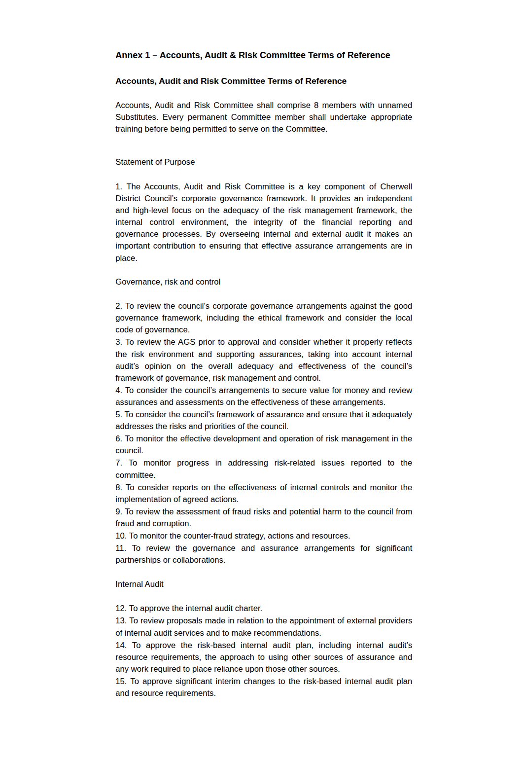Annex 1 – Accounts, Audit & Risk Committee Terms of Reference
Accounts, Audit and Risk Committee Terms of Reference
Accounts, Audit and Risk Committee shall comprise 8 members with unnamed Substitutes. Every permanent Committee member shall undertake appropriate training before being permitted to serve on the Committee.
Statement of Purpose
1. The Accounts, Audit and Risk Committee is a key component of Cherwell District Council’s corporate governance framework. It provides an independent and high-level focus on the adequacy of the risk management framework, the internal control environment, the integrity of the financial reporting and governance processes. By overseeing internal and external audit it makes an important contribution to ensuring that effective assurance arrangements are in place.
Governance, risk and control
2. To review the council’s corporate governance arrangements against the good governance framework, including the ethical framework and consider the local code of governance.
3. To review the AGS prior to approval and consider whether it properly reflects the risk environment and supporting assurances, taking into account internal audit’s opinion on the overall adequacy and effectiveness of the council’s framework of governance, risk management and control.
4. To consider the council’s arrangements to secure value for money and review assurances and assessments on the effectiveness of these arrangements.
5. To consider the council’s framework of assurance and ensure that it adequately addresses the risks and priorities of the council.
6. To monitor the effective development and operation of risk management in the council.
7. To monitor progress in addressing risk-related issues reported to the committee.
8. To consider reports on the effectiveness of internal controls and monitor the implementation of agreed actions.
9. To review the assessment of fraud risks and potential harm to the council from fraud and corruption.
10. To monitor the counter-fraud strategy, actions and resources.
11. To review the governance and assurance arrangements for significant partnerships or collaborations.
Internal Audit
12. To approve the internal audit charter.
13. To review proposals made in relation to the appointment of external providers of internal audit services and to make recommendations.
14. To approve the risk-based internal audit plan, including internal audit’s resource requirements, the approach to using other sources of assurance and any work required to place reliance upon those other sources.
15. To approve significant interim changes to the risk-based internal audit plan and resource requirements.